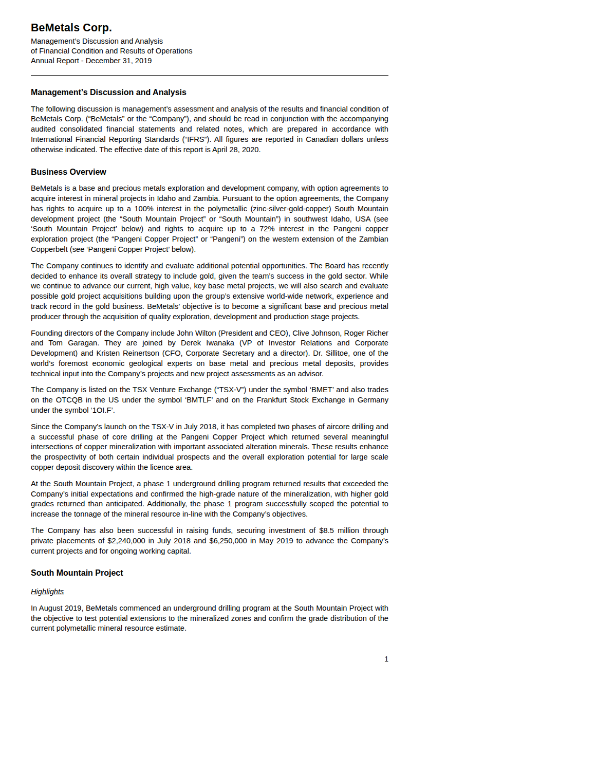BeMetals Corp.
Management’s Discussion and Analysis
of Financial Condition and Results of Operations
Annual Report - December 31, 2019
Management’s Discussion and Analysis
The following discussion is management’s assessment and analysis of the results and financial condition of BeMetals Corp. (“BeMetals” or the “Company”), and should be read in conjunction with the accompanying audited consolidated financial statements and related notes, which are prepared in accordance with International Financial Reporting Standards (“IFRS”). All figures are reported in Canadian dollars unless otherwise indicated. The effective date of this report is April 28, 2020.
Business Overview
BeMetals is a base and precious metals exploration and development company, with option agreements to acquire interest in mineral projects in Idaho and Zambia. Pursuant to the option agreements, the Company has rights to acquire up to a 100% interest in the polymetallic (zinc-silver-gold-copper) South Mountain development project (the “South Mountain Project” or “South Mountain”) in southwest Idaho, USA (see ‘South Mountain Project’ below) and rights to acquire up to a 72% interest in the Pangeni copper exploration project (the “Pangeni Copper Project” or “Pangeni”) on the western extension of the Zambian Copperbelt (see ‘Pangeni Copper Project’ below).
The Company continues to identify and evaluate additional potential opportunities. The Board has recently decided to enhance its overall strategy to include gold, given the team’s success in the gold sector. While we continue to advance our current, high value, key base metal projects, we will also search and evaluate possible gold project acquisitions building upon the group’s extensive world-wide network, experience and track record in the gold business. BeMetals’ objective is to become a significant base and precious metal producer through the acquisition of quality exploration, development and production stage projects.
Founding directors of the Company include John Wilton (President and CEO), Clive Johnson, Roger Richer and Tom Garagan. They are joined by Derek Iwanaka (VP of Investor Relations and Corporate Development) and Kristen Reinertson (CFO, Corporate Secretary and a director). Dr. Sillitoe, one of the world’s foremost economic geological experts on base metal and precious metal deposits, provides technical input into the Company’s projects and new project assessments as an advisor.
The Company is listed on the TSX Venture Exchange (“TSX-V”) under the symbol ‘BMET’ and also trades on the OTCQB in the US under the symbol ‘BMTLF’ and on the Frankfurt Stock Exchange in Germany under the symbol ‘1OI.F’.
Since the Company’s launch on the TSX-V in July 2018, it has completed two phases of aircore drilling and a successful phase of core drilling at the Pangeni Copper Project which returned several meaningful intersections of copper mineralization with important associated alteration minerals. These results enhance the prospectivity of both certain individual prospects and the overall exploration potential for large scale copper deposit discovery within the licence area.
At the South Mountain Project, a phase 1 underground drilling program returned results that exceeded the Company’s initial expectations and confirmed the high-grade nature of the mineralization, with higher gold grades returned than anticipated. Additionally, the phase 1 program successfully scoped the potential to increase the tonnage of the mineral resource in-line with the Company’s objectives.
The Company has also been successful in raising funds, securing investment of $8.5 million through private placements of $2,240,000 in July 2018 and $6,250,000 in May 2019 to advance the Company’s current projects and for ongoing working capital.
South Mountain Project
Highlights
In August 2019, BeMetals commenced an underground drilling program at the South Mountain Project with the objective to test potential extensions to the mineralized zones and confirm the grade distribution of the current polymetallic mineral resource estimate.
1